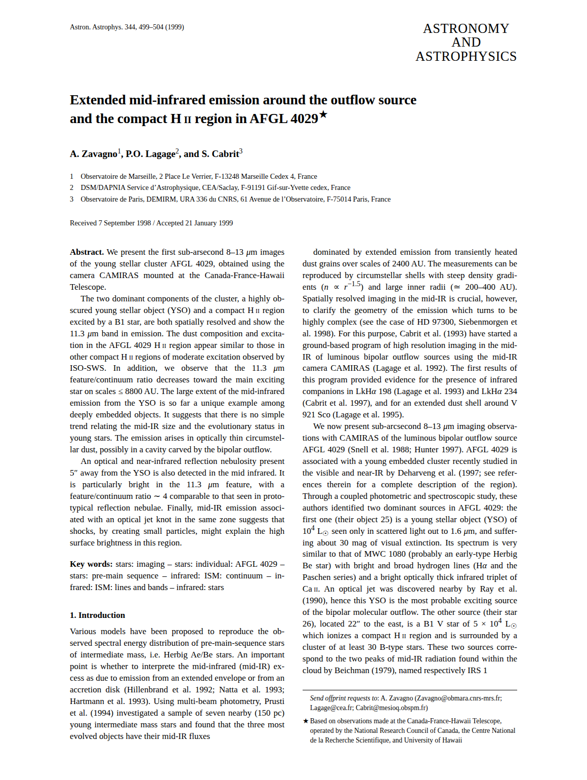Astron. Astrophys. 344, 499–504 (1999)
Astronomy and Astrophysics
Extended mid-infrared emission around the outflow source
and the compact H ii region in AFGL 4029★
A. Zavagno1, P.O. Lagage2, and S. Cabrit3
1 Observatoire de Marseille, 2 Place Le Verrier, F-13248 Marseille Cedex 4, France
2 DSM/DAPNIA Service d’Astrophysique, CEA/Saclay, F-91191 Gif-sur-Yvette cedex, France
3 Observatoire de Paris, DEMIRM, URA 336 du CNRS, 61 Avenue de l’Observatoire, F-75014 Paris, France
Received 7 September 1998 / Accepted 21 January 1999
Abstract. We present the first sub-arsecond 8–13 μm images of the young stellar cluster AFGL 4029, obtained using the camera CAMIRAS mounted at the Canada-France-Hawaii Telescope.
The two dominant components of the cluster, a highly obscured young stellar object (YSO) and a compact H ii region excited by a B1 star, are both spatially resolved and show the 11.3 μm band in emission. The dust composition and excitation in the AFGL 4029 H ii region appear similar to those in other compact H ii regions of moderate excitation observed by ISO-SWS. In addition, we observe that the 11.3 μm feature/continuum ratio decreases toward the main exciting star on scales ≤ 8800 AU. The large extent of the mid-infrared emission from the YSO is so far a unique example among deeply embedded objects. It suggests that there is no simple trend relating the mid-IR size and the evolutionary status in young stars. The emission arises in optically thin circumstellar dust, possibly in a cavity carved by the bipolar outflow.
An optical and near-infrared reflection nebulosity present 5″ away from the YSO is also detected in the mid infrared. It is particularly bright in the 11.3 μm feature, with a feature/continuum ratio ∼ 4 comparable to that seen in prototypical reflection nebulae. Finally, mid-IR emission associated with an optical jet knot in the same zone suggests that shocks, by creating small particles, might explain the high surface brightness in this region.
Key words: stars: imaging – stars: individual: AFGL 4029 – stars: pre-main sequence – infrared: ISM: continuum – infrared: ISM: lines and bands – infrared: stars
1. Introduction
Various models have been proposed to reproduce the observed spectral energy distribution of pre-main-sequence stars of intermediate mass, i.e. Herbig Ae/Be stars. An important point is whether to interprete the mid-infrared (mid-IR) excess as due to emission from an extended envelope or from an accretion disk (Hillenbrand et al. 1992; Natta et al. 1993; Hartmann et al. 1993). Using multi-beam photometry, Prusti et al. (1994) investigated a sample of seven nearby (150 pc) young intermediate mass stars and found that the three most evolved objects have their mid-IR fluxes
dominated by extended emission from transiently heated dust grains over scales of 2400 AU. The measurements can be reproduced by circumstellar shells with steep density gradients (n ∝ r−1.5) and large inner radii (≃ 200–400 AU). Spatially resolved imaging in the mid-IR is crucial, however, to clarify the geometry of the emission which turns to be highly complex (see the case of HD 97300, Siebenmorgen et al. 1998). For this purpose, Cabrit et al. (1993) have started a ground-based program of high resolution imaging in the mid-IR of luminous bipolar outflow sources using the mid-IR camera CAMIRAS (Lagage et al. 1992). The first results of this program provided evidence for the presence of infrared companions in LkHα 198 (Lagage et al. 1993) and LkHα 234 (Cabrit et al. 1997), and for an extended dust shell around V 921 Sco (Lagage et al. 1995).
We now present sub-arcsecond 8–13 μm imaging observations with CAMIRAS of the luminous bipolar outflow source AFGL 4029 (Snell et al. 1988; Hunter 1997). AFGL 4029 is associated with a young embedded cluster recently studied in the visible and near-IR by Deharveng et al. (1997; see references therein for a complete description of the region). Through a coupled photometric and spectroscopic study, these authors identified two dominant sources in AFGL 4029: the first one (their object 25) is a young stellar object (YSO) of 104 L☉ seen only in scattered light out to 1.6 μm, and suffering about 30 mag of visual extinction. Its spectrum is very similar to that of MWC 1080 (probably an early-type Herbig Be star) with bright and broad hydrogen lines (Hα and the Paschen series) and a bright optically thick infrared triplet of Ca ii. An optical jet was discovered nearby by Ray et al. (1990), hence this YSO is the most probable exciting source of the bipolar molecular outflow. The other source (their star 26), located 22″ to the east, is a B1 V star of 5 × 104 L☉ which ionizes a compact H ii region and is surrounded by a cluster of at least 30 B-type stars. These two sources correspond to the two peaks of mid-IR radiation found within the cloud by Beichman (1979), named respectively IRS 1
Send offprint requests to: A. Zavagno (Zavagno@obmara.cnrs-mrs.fr; Lagage@cea.fr; Cabrit@mesioq.obspm.fr)
★Based on observations made at the Canada-France-Hawaii Telescope, operated by the National Research Council of Canada, the Centre National de la Recherche Scientifique, and University of Hawaii